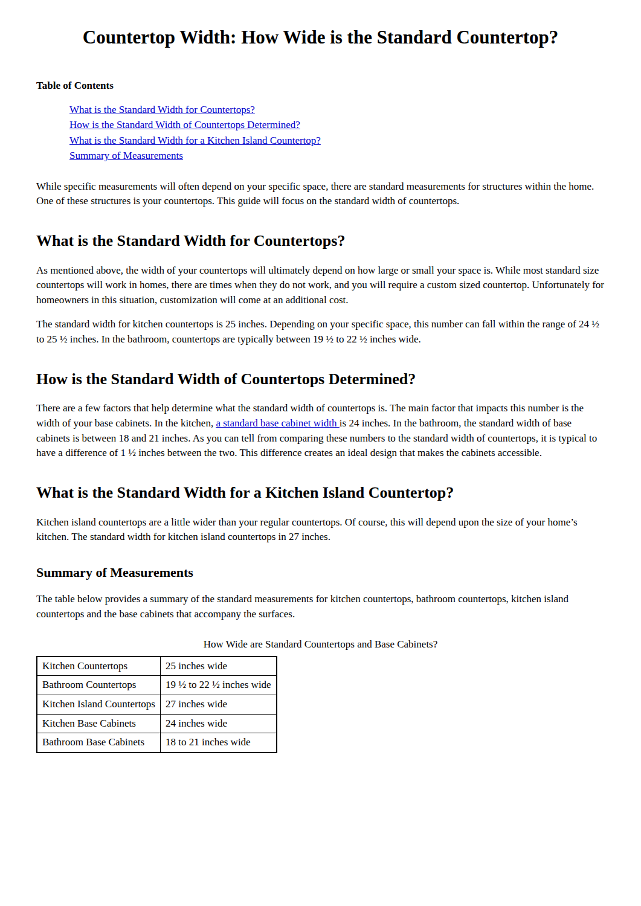Countertop Width: How Wide is the Standard Countertop?
Table of Contents
What is the Standard Width for Countertops?
How is the Standard Width of Countertops Determined?
What is the Standard Width for a Kitchen Island Countertop?
Summary of Measurements
While specific measurements will often depend on your specific space, there are standard measurements for structures within the home. One of these structures is your countertops. This guide will focus on the standard width of countertops.
What is the Standard Width for Countertops?
As mentioned above, the width of your countertops will ultimately depend on how large or small your space is. While most standard size countertops will work in homes, there are times when they do not work, and you will require a custom sized countertop. Unfortunately for homeowners in this situation, customization will come at an additional cost.
The standard width for kitchen countertops is 25 inches. Depending on your specific space, this number can fall within the range of 24 ½ to 25 ½ inches. In the bathroom, countertops are typically between 19 ½ to 22 ½ inches wide.
How is the Standard Width of Countertops Determined?
There are a few factors that help determine what the standard width of countertops is. The main factor that impacts this number is the width of your base cabinets. In the kitchen, a standard base cabinet width is 24 inches. In the bathroom, the standard width of base cabinets is between 18 and 21 inches. As you can tell from comparing these numbers to the standard width of countertops, it is typical to have a difference of 1 ½ inches between the two. This difference creates an ideal design that makes the cabinets accessible.
What is the Standard Width for a Kitchen Island Countertop?
Kitchen island countertops are a little wider than your regular countertops. Of course, this will depend upon the size of your home’s kitchen. The standard width for kitchen island countertops in 27 inches.
Summary of Measurements
The table below provides a summary of the standard measurements for kitchen countertops, bathroom countertops, kitchen island countertops and the base cabinets that accompany the surfaces.
How Wide are Standard Countertops and Base Cabinets?
| Kitchen Countertops | 25 inches wide |
| Bathroom Countertops | 19 ½ to 22 ½ inches wide |
| Kitchen Island Countertops | 27 inches wide |
| Kitchen Base Cabinets | 24 inches wide |
| Bathroom Base Cabinets | 18 to 21 inches wide |